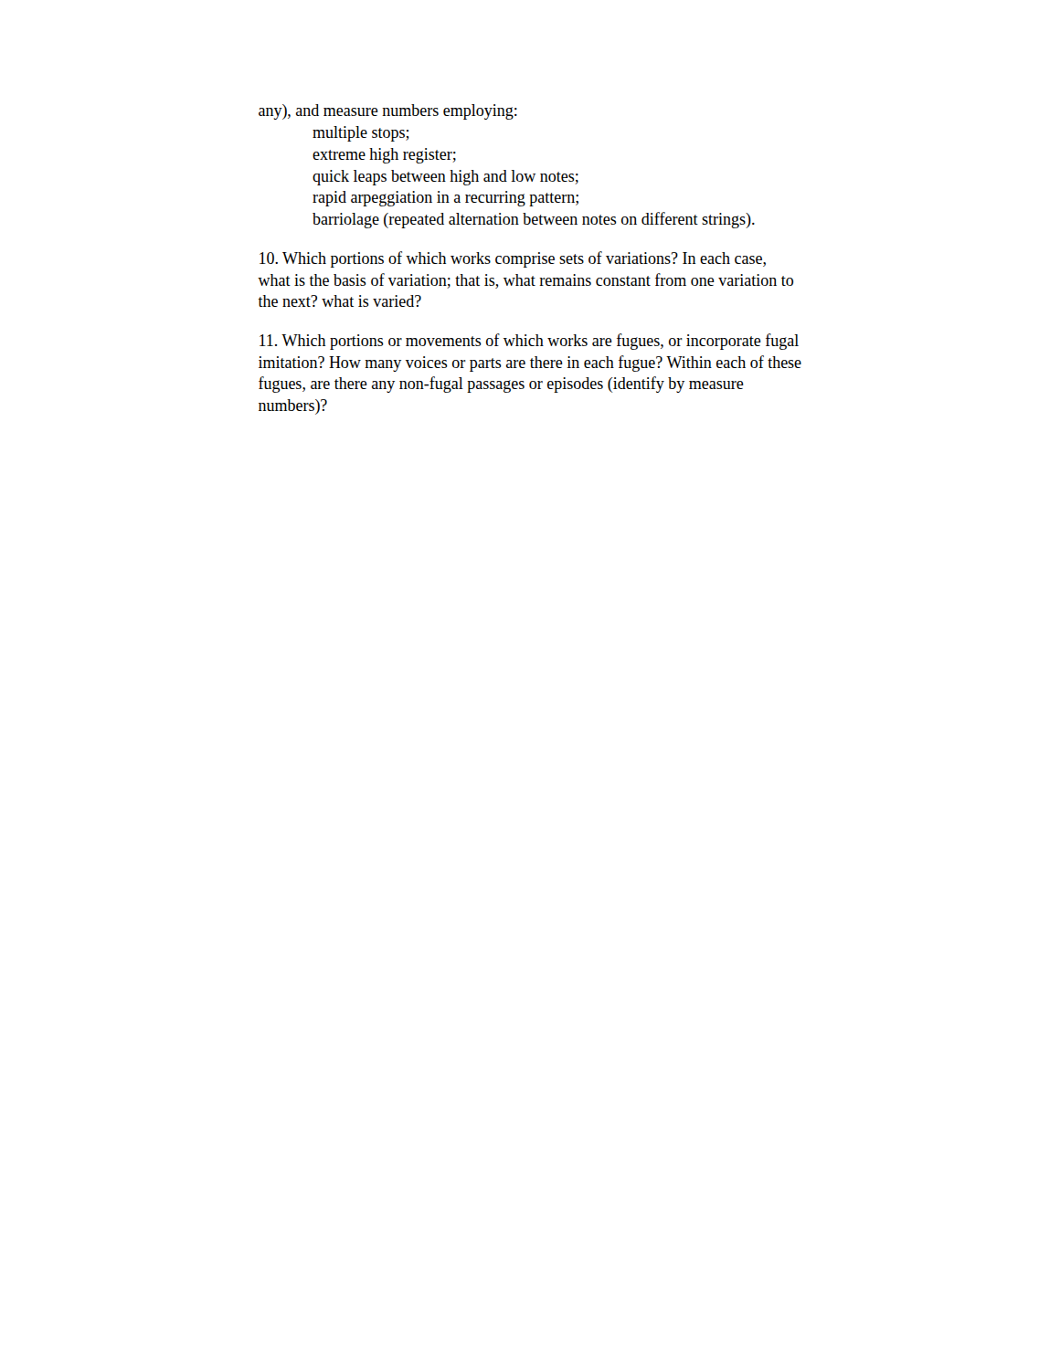any), and measure numbers employing:
multiple stops;
extreme high register;
quick leaps between high and low notes;
rapid arpeggiation in a recurring pattern;
barriolage (repeated alternation between notes on different strings).
10. Which portions of which works comprise sets of variations? In each case, what is the basis of variation; that is, what remains constant from one variation to the next? what is varied?
11. Which portions or movements of which works are fugues, or incorporate fugal imitation? How many voices or parts are there in each fugue? Within each of these fugues, are there any non-fugal passages or episodes (identify by measure numbers)?